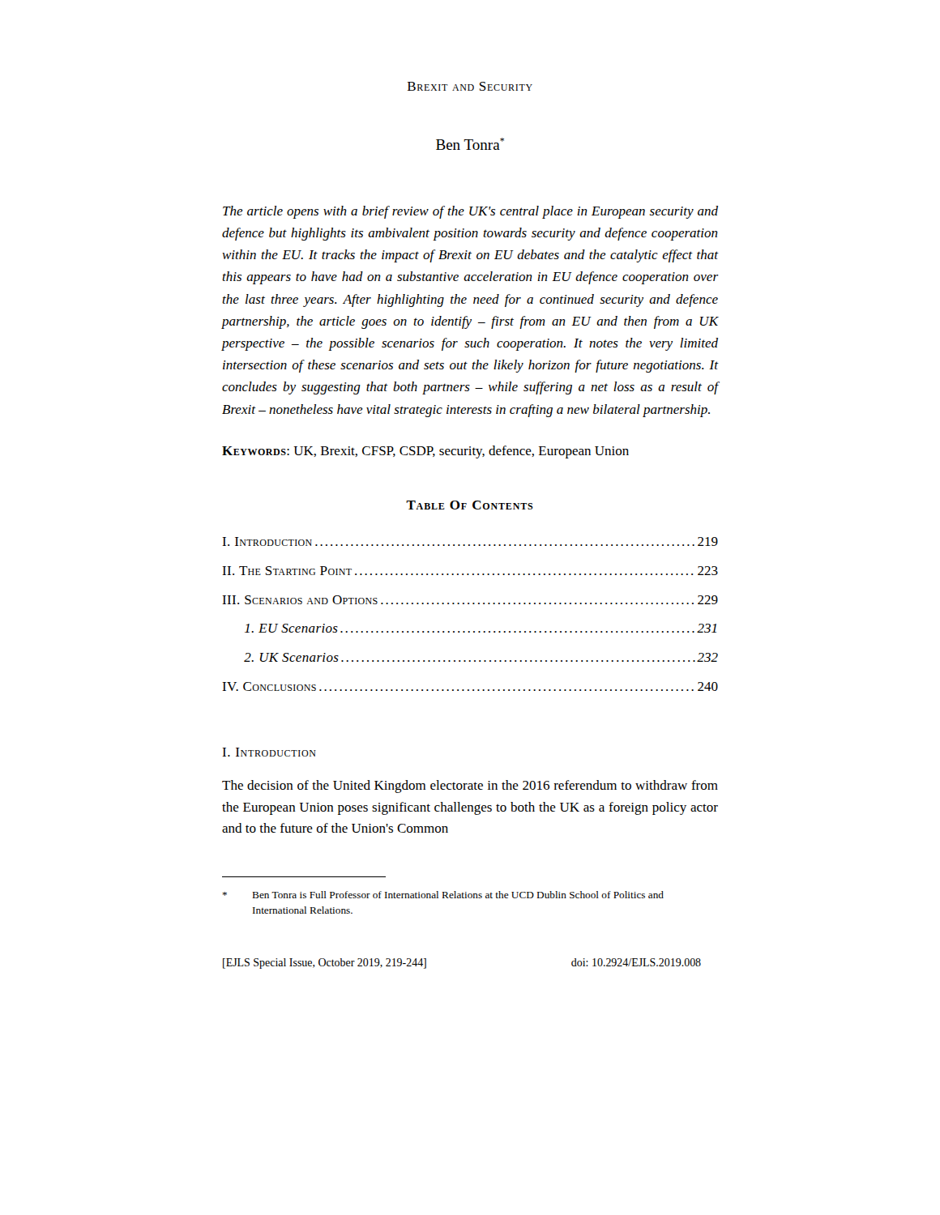Brexit and Security
Ben Tonra*
The article opens with a brief review of the UK's central place in European security and defence but highlights its ambivalent position towards security and defence cooperation within the EU. It tracks the impact of Brexit on EU debates and the catalytic effect that this appears to have had on a substantive acceleration in EU defence cooperation over the last three years. After highlighting the need for a continued security and defence partnership, the article goes on to identify – first from an EU and then from a UK perspective – the possible scenarios for such cooperation. It notes the very limited intersection of these scenarios and sets out the likely horizon for future negotiations. It concludes by suggesting that both partners – while suffering a net loss as a result of Brexit – nonetheless have vital strategic interests in crafting a new bilateral partnership.
Keywords: UK, Brexit, CFSP, CSDP, security, defence, European Union
Table Of Contents
I. Introduction.................................................................................................. 219
II. The Starting Point................................................................................. 223
III. Scenarios and Options.......................................................................... 229
1. EU Scenarios......................................................................................................... 231
2. UK Scenarios....................................................................................................... 232
IV. Conclusions............................................................................................. 240
I. Introduction
The decision of the United Kingdom electorate in the 2016 referendum to withdraw from the European Union poses significant challenges to both the UK as a foreign policy actor and to the future of the Union's Common
* Ben Tonra is Full Professor of International Relations at the UCD Dublin School of Politics and International Relations.
[EJLS Special Issue, October 2019, 219-244] doi: 10.2924/EJLS.2019.008